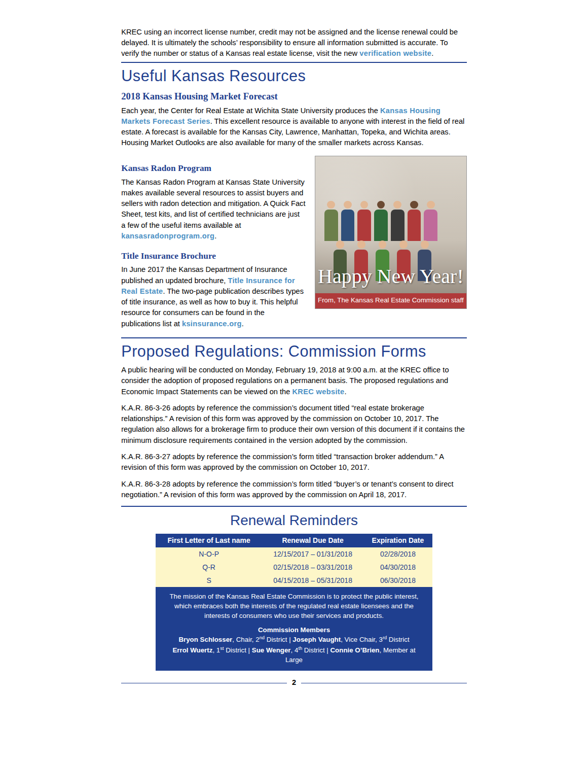KREC using an incorrect license number, credit may not be assigned and the license renewal could be delayed. It is ultimately the schools’ responsibility to ensure all information submitted is accurate. To verify the number or status of a Kansas real estate license, visit the new verification website.
Useful Kansas Resources
2018 Kansas Housing Market Forecast
Each year, the Center for Real Estate at Wichita State University produces the Kansas Housing Markets Forecast Series. This excellent resource is available to anyone with interest in the field of real estate. A forecast is available for the Kansas City, Lawrence, Manhattan, Topeka, and Wichita areas. Housing Market Outlooks are also available for many of the smaller markets across Kansas.
Kansas Radon Program
The Kansas Radon Program at Kansas State University makes available several resources to assist buyers and sellers with radon detection and mitigation. A Quick Fact Sheet, test kits, and list of certified technicians are just a few of the useful items available at kansasradonprogram.org.
Title Insurance Brochure
In June 2017 the Kansas Department of Insurance published an updated brochure, Title Insurance for Real Estate. The two-page publication describes types of title insurance, as well as how to buy it. This helpful resource for consumers can be found in the publications list at ksinsurance.org.
Happy New Year!
From, The Kansas Real Estate Commission staff
Proposed Regulations: Commission Forms
A public hearing will be conducted on Monday, February 19, 2018 at 9:00 a.m. at the KREC office to consider the adoption of proposed regulations on a permanent basis. The proposed regulations and Economic Impact Statements can be viewed on the KREC website.
K.A.R. 86-3-26 adopts by reference the commission’s document titled “real estate brokerage relationships.” A revision of this form was approved by the commission on October 10, 2017. The regulation also allows for a brokerage firm to produce their own version of this document if it contains the minimum disclosure requirements contained in the version adopted by the commission.
K.A.R. 86-3-27 adopts by reference the commission’s form titled “transaction broker addendum.” A revision of this form was approved by the commission on October 10, 2017.
K.A.R. 86-3-28 adopts by reference the commission’s form titled “buyer’s or tenant’s consent to direct negotiation.” A revision of this form was approved by the commission on April 18, 2017.
Renewal Reminders
| First Letter of Last name | Renewal Due Date | Expiration Date |
| --- | --- | --- |
| N-O-P | 12/15/2017 – 01/31/2018 | 02/28/2018 |
| Q-R | 02/15/2018 – 03/31/2018 | 04/30/2018 |
| S | 04/15/2018 – 05/31/2018 | 06/30/2018 |
The mission of the Kansas Real Estate Commission is to protect the public interest, which embraces both the interests of the regulated real estate licensees and the interests of consumers who use their services and products. Commission Members Bryon Schlosser, Chair, 2nd District | Joseph Vaught, Vice Chair, 3rd District
Errol Wuertz, 1st District | Sue Wenger, 4th District | Connie O’Brien, Member at Large
2